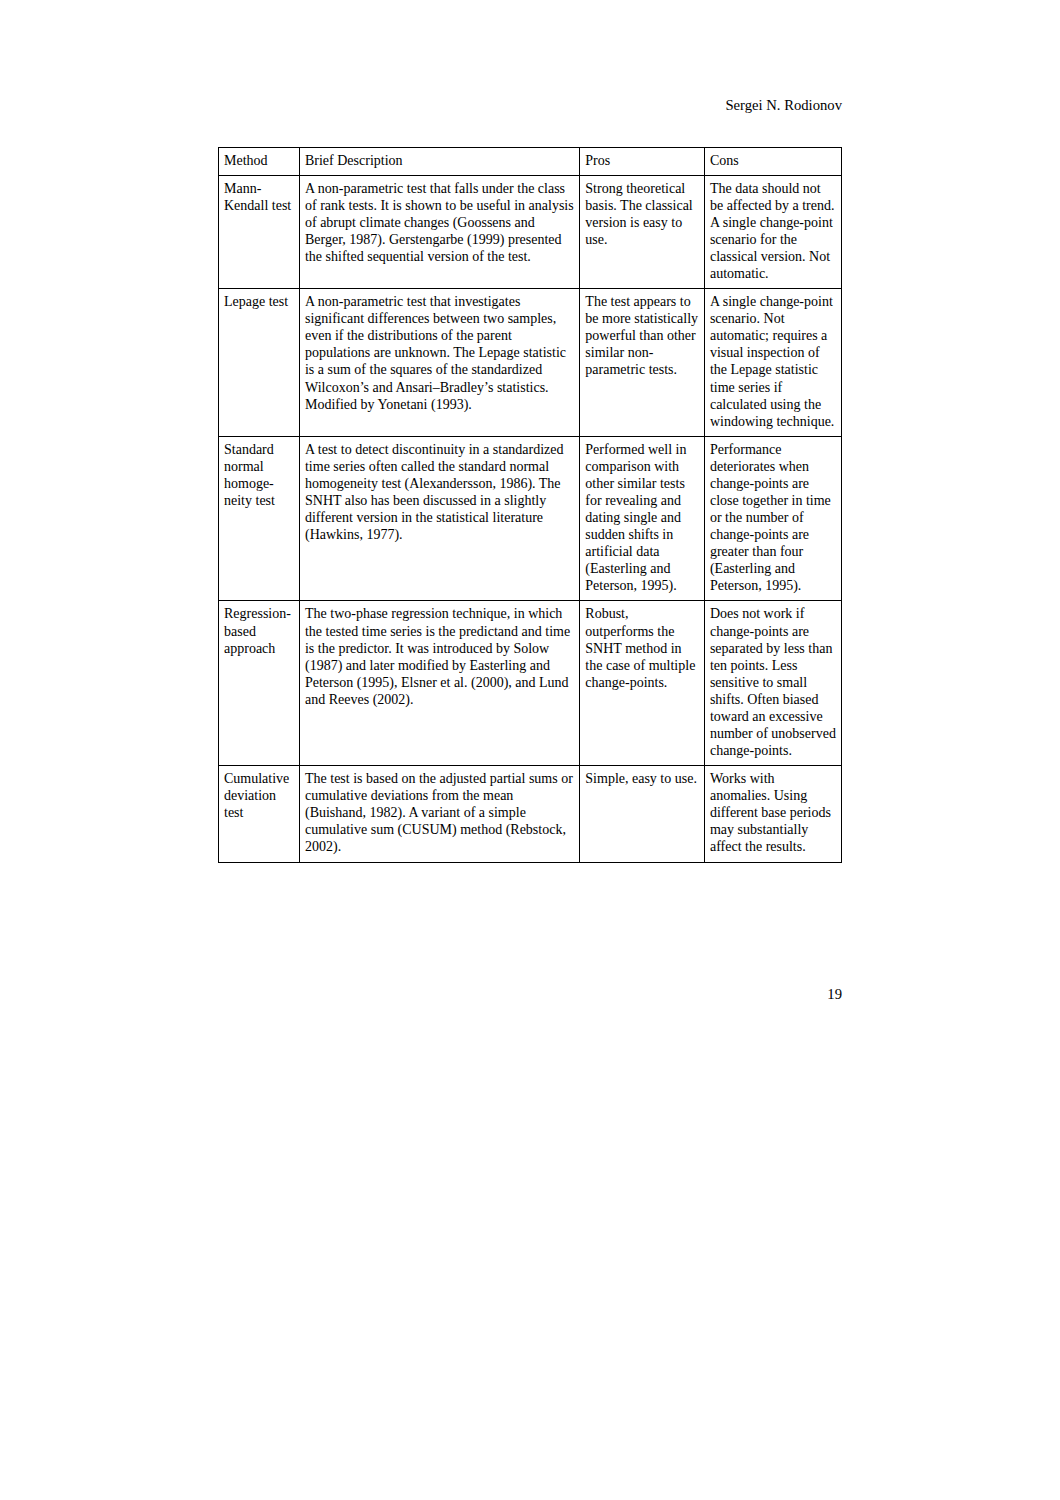Sergei N. Rodionov
| Method | Brief Description | Pros | Cons |
| --- | --- | --- | --- |
| Mann-Kendall test | A non-parametric test that falls under the class of rank tests. It is shown to be useful in analysis of abrupt climate changes (Goossens and Berger, 1987). Gerstengarbe (1999) presented the shifted sequential version of the test. | Strong theoretical basis. The classical version is easy to use. | The data should not be affected by a trend. A single change-point scenario for the classical version. Not automatic. |
| Lepage test | A non-parametric test that investigates significant differences between two samples, even if the distributions of the parent populations are unknown. The Lepage statistic is a sum of the squares of the standardized Wilcoxon’s and Ansari–Bradley’s statistics. Modified by Yonetani (1993). | The test appears to be more statistically powerful than other similar non-parametric tests. | A single change-point scenario. Not automatic; requires a visual inspection of the Lepage statistic time series if calculated using the windowing technique. |
| Standard normal homoge-neity test | A test to detect discontinuity in a standardized time series often called the standard normal homogeneity test (Alexandersson, 1986). The SNHT also has been discussed in a slightly different version in the statistical literature (Hawkins, 1977). | Performed well in comparison with other similar tests for revealing and dating single and sudden shifts in artificial data (Easterling and Peterson, 1995). | Performance deteriorates when change-points are close together in time or the number of change-points are greater than four (Easterling and Peterson, 1995). |
| Regression-based approach | The two-phase regression technique, in which the tested time series is the predictand and time is the predictor. It was introduced by Solow (1987) and later modified by Easterling and Peterson (1995), Elsner et al. (2000), and Lund and Reeves (2002). | Robust, outperforms the SNHT method in the case of multiple change-points. | Does not work if change-points are separated by less than ten points. Less sensitive to small shifts. Often biased toward an excessive number of unobserved change-points. |
| Cumulative deviation test | The test is based on the adjusted partial sums or cumulative deviations from the mean (Buishand, 1982). A variant of a simple cumulative sum (CUSUM) method (Rebstock, 2002). | Simple, easy to use. | Works with anomalies. Using different base periods may substantially affect the results. |
19